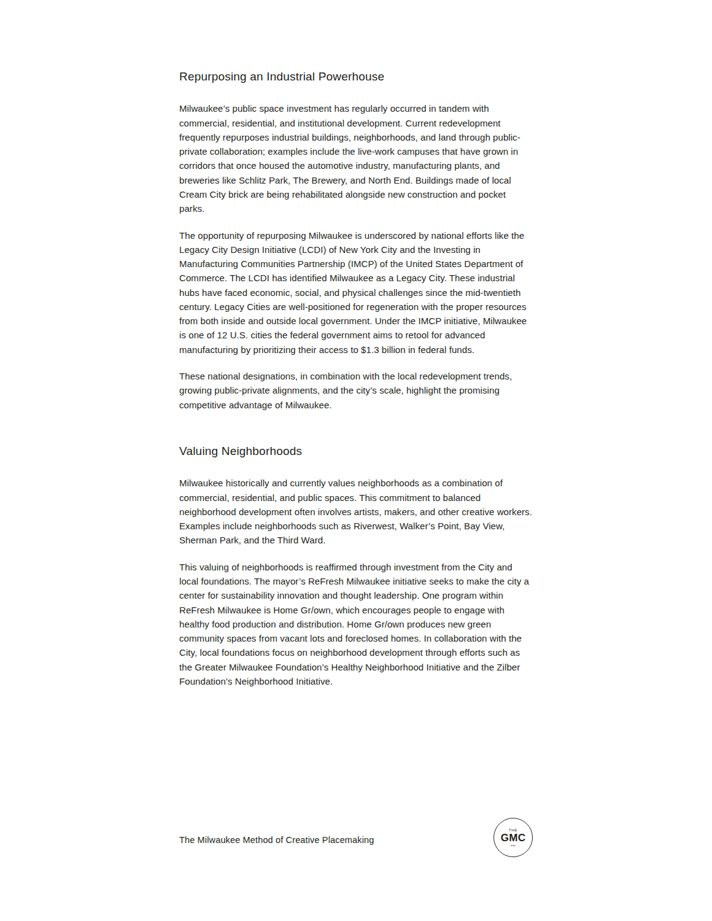Repurposing an Industrial Powerhouse
Milwaukee’s public space investment has regularly occurred in tandem with commercial, residential, and institutional development. Current redevelopment frequently repurposes industrial buildings, neighborhoods, and land through public-private collaboration; examples include the live-work campuses that have grown in corridors that once housed the automotive industry, manufacturing plants, and breweries like Schlitz Park, The Brewery, and North End. Buildings made of local Cream City brick are being rehabilitated alongside new construction and pocket parks.
The opportunity of repurposing Milwaukee is underscored by national efforts like the Legacy City Design Initiative (LCDI) of New York City and the Investing in Manufacturing Communities Partnership (IMCP) of the United States Department of Commerce. The LCDI has identified Milwaukee as a Legacy City. These industrial hubs have faced economic, social, and physical challenges since the mid-twentieth century. Legacy Cities are well-positioned for regeneration with the proper resources from both inside and outside local government. Under the IMCP initiative, Milwaukee is one of 12 U.S. cities the federal government aims to retool for advanced manufacturing by prioritizing their access to $1.3 billion in federal funds.
These national designations, in combination with the local redevelopment trends, growing public-private alignments, and the city’s scale, highlight the promising competitive advantage of Milwaukee.
Valuing Neighborhoods
Milwaukee historically and currently values neighborhoods as a combination of commercial, residential, and public spaces. This commitment to balanced neighborhood development often involves artists, makers, and other creative workers. Examples include neighborhoods such as Riverwest, Walker’s Point, Bay View, Sherman Park, and the Third Ward.
This valuing of neighborhoods is reaffirmed through investment from the City and local foundations. The mayor’s ReFresh Milwaukee initiative seeks to make the city a center for sustainability innovation and thought leadership. One program within ReFresh Milwaukee is Home Gr/own, which encourages people to engage with healthy food production and distribution. Home Gr/own produces new green community spaces from vacant lots and foreclosed homes. In collaboration with the City, local foundations focus on neighborhood development through efforts such as the Greater Milwaukee Foundation’s Healthy Neighborhood Initiative and the Zilber Foundation’s Neighborhood Initiative.
The Milwaukee Method of Creative Placemaking
THE GMC •••